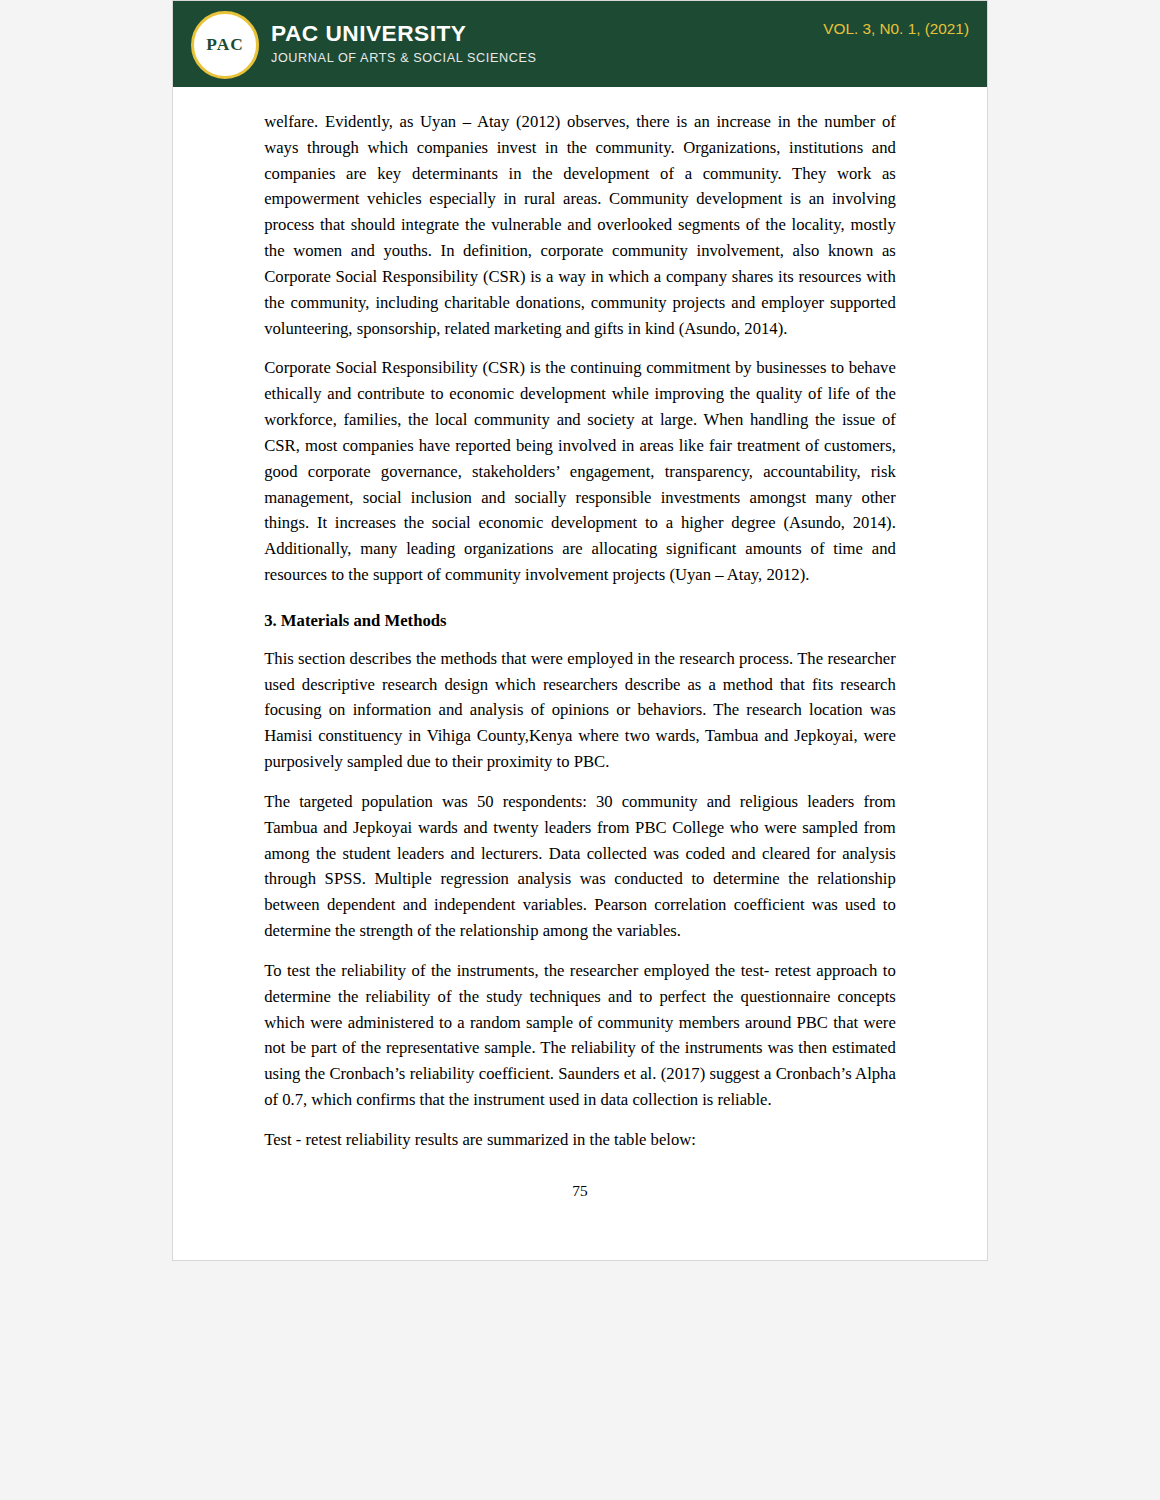PAC
PAC UNIVERSITY
JOURNAL OF ARTS & SOCIAL SCIENCES
VOL. 3, N0. 1, (2021)
welfare. Evidently, as Uyan – Atay (2012) observes, there is an increase in the number of ways through which companies invest in the community. Organizations, institutions and companies are key determinants in the development of a community. They work as empowerment vehicles especially in rural areas. Community development is an involving process that should integrate the vulnerable and overlooked segments of the locality, mostly the women and youths. In definition, corporate community involvement, also known as Corporate Social Responsibility (CSR) is a way in which a company shares its resources with the community, including charitable donations, community projects and employer supported volunteering, sponsorship, related marketing and gifts in kind (Asundo, 2014).
Corporate Social Responsibility (CSR) is the continuing commitment by businesses to behave ethically and contribute to economic development while improving the quality of life of the workforce, families, the local community and society at large. When handling the issue of CSR, most companies have reported being involved in areas like fair treatment of customers, good corporate governance, stakeholders’ engagement, transparency, accountability, risk management, social inclusion and socially responsible investments amongst many other things. It increases the social economic development to a higher degree (Asundo, 2014). Additionally, many leading organizations are allocating significant amounts of time and resources to the support of community involvement projects (Uyan – Atay, 2012).
3. Materials and Methods
This section describes the methods that were employed in the research process. The researcher used descriptive research design which researchers describe as a method that fits research focusing on information and analysis of opinions or behaviors. The research location was Hamisi constituency in Vihiga County,Kenya where two wards, Tambua and Jepkoyai, were purposively sampled due to their proximity to PBC.
The targeted population was 50 respondents: 30 community and religious leaders from Tambua and Jepkoyai wards and twenty leaders from PBC College who were sampled from among the student leaders and lecturers. Data collected was coded and cleared for analysis through SPSS. Multiple regression analysis was conducted to determine the relationship between dependent and independent variables. Pearson correlation coefficient was used to determine the strength of the relationship among the variables.
To test the reliability of the instruments, the researcher employed the test- retest approach to determine the reliability of the study techniques and to perfect the questionnaire concepts which were administered to a random sample of community members around PBC that were not be part of the representative sample. The reliability of the instruments was then estimated using the Cronbach’s reliability coefficient. Saunders et al. (2017) suggest a Cronbach’s Alpha of 0.7, which confirms that the instrument used in data collection is reliable.
Test - retest reliability results are summarized in the table below:
75